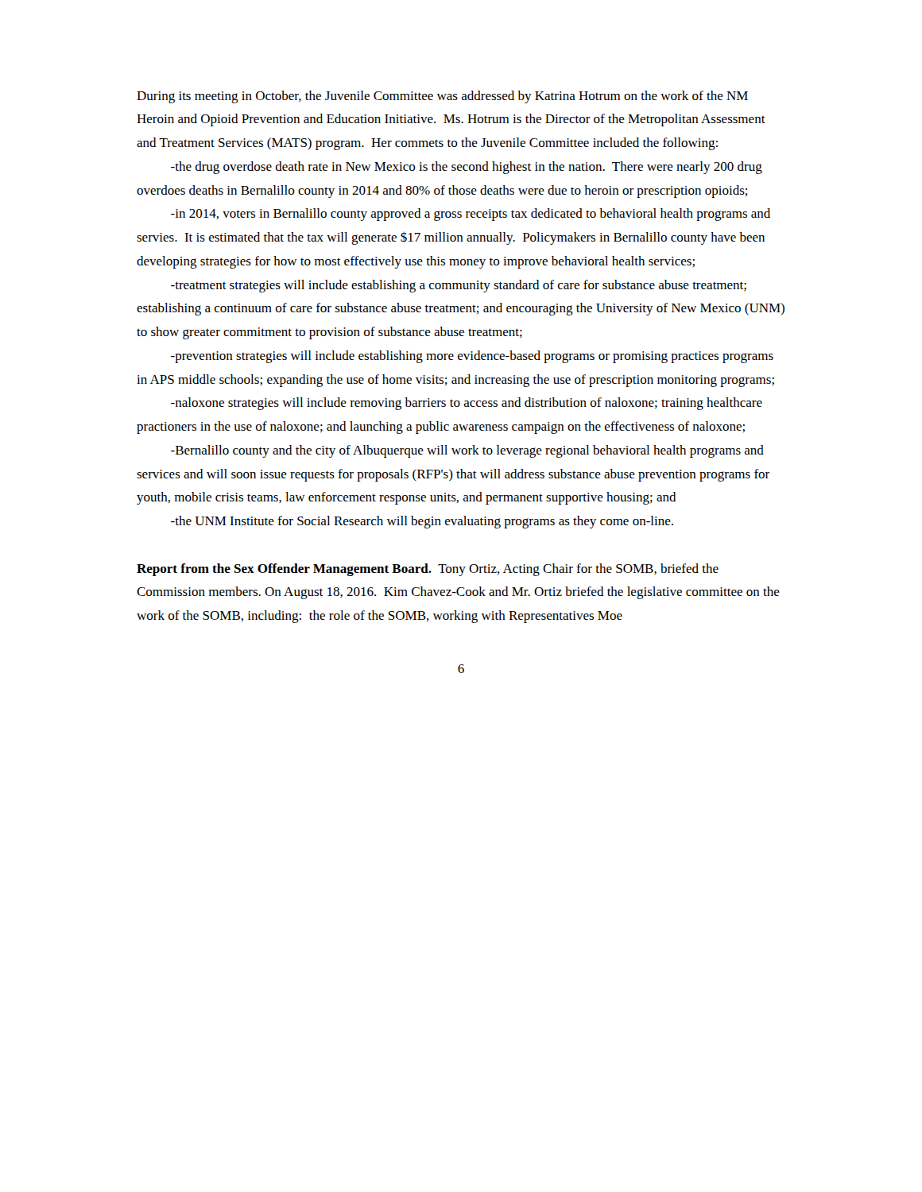During its meeting in October, the Juvenile Committee was addressed by Katrina Hotrum on the work of the NM Heroin and Opioid Prevention and Education Initiative. Ms. Hotrum is the Director of the Metropolitan Assessment and Treatment Services (MATS) program. Her commets to the Juvenile Committee included the following:
-the drug overdose death rate in New Mexico is the second highest in the nation. There were nearly 200 drug overdoes deaths in Bernalillo county in 2014 and 80% of those deaths were due to heroin or prescription opioids;
-in 2014, voters in Bernalillo county approved a gross receipts tax dedicated to behavioral health programs and servies. It is estimated that the tax will generate $17 million annually. Policymakers in Bernalillo county have been developing strategies for how to most effectively use this money to improve behavioral health services;
-treatment strategies will include establishing a community standard of care for substance abuse treatment; establishing a continuum of care for substance abuse treatment; and encouraging the University of New Mexico (UNM) to show greater commitment to provision of substance abuse treatment;
-prevention strategies will include establishing more evidence-based programs or promising practices programs in APS middle schools; expanding the use of home visits; and increasing the use of prescription monitoring programs;
-naloxone strategies will include removing barriers to access and distribution of naloxone; training healthcare practioners in the use of naloxone; and launching a public awareness campaign on the effectiveness of naloxone;
-Bernalillo county and the city of Albuquerque will work to leverage regional behavioral health programs and services and will soon issue requests for proposals (RFP's) that will address substance abuse prevention programs for youth, mobile crisis teams, law enforcement response units, and permanent supportive housing; and
-the UNM Institute for Social Research will begin evaluating programs as they come on-line.
Report from the Sex Offender Management Board. Tony Ortiz, Acting Chair for the SOMB, briefed the Commission members. On August 18, 2016. Kim Chavez-Cook and Mr. Ortiz briefed the legislative committee on the work of the SOMB, including: the role of the SOMB, working with Representatives Moe
6